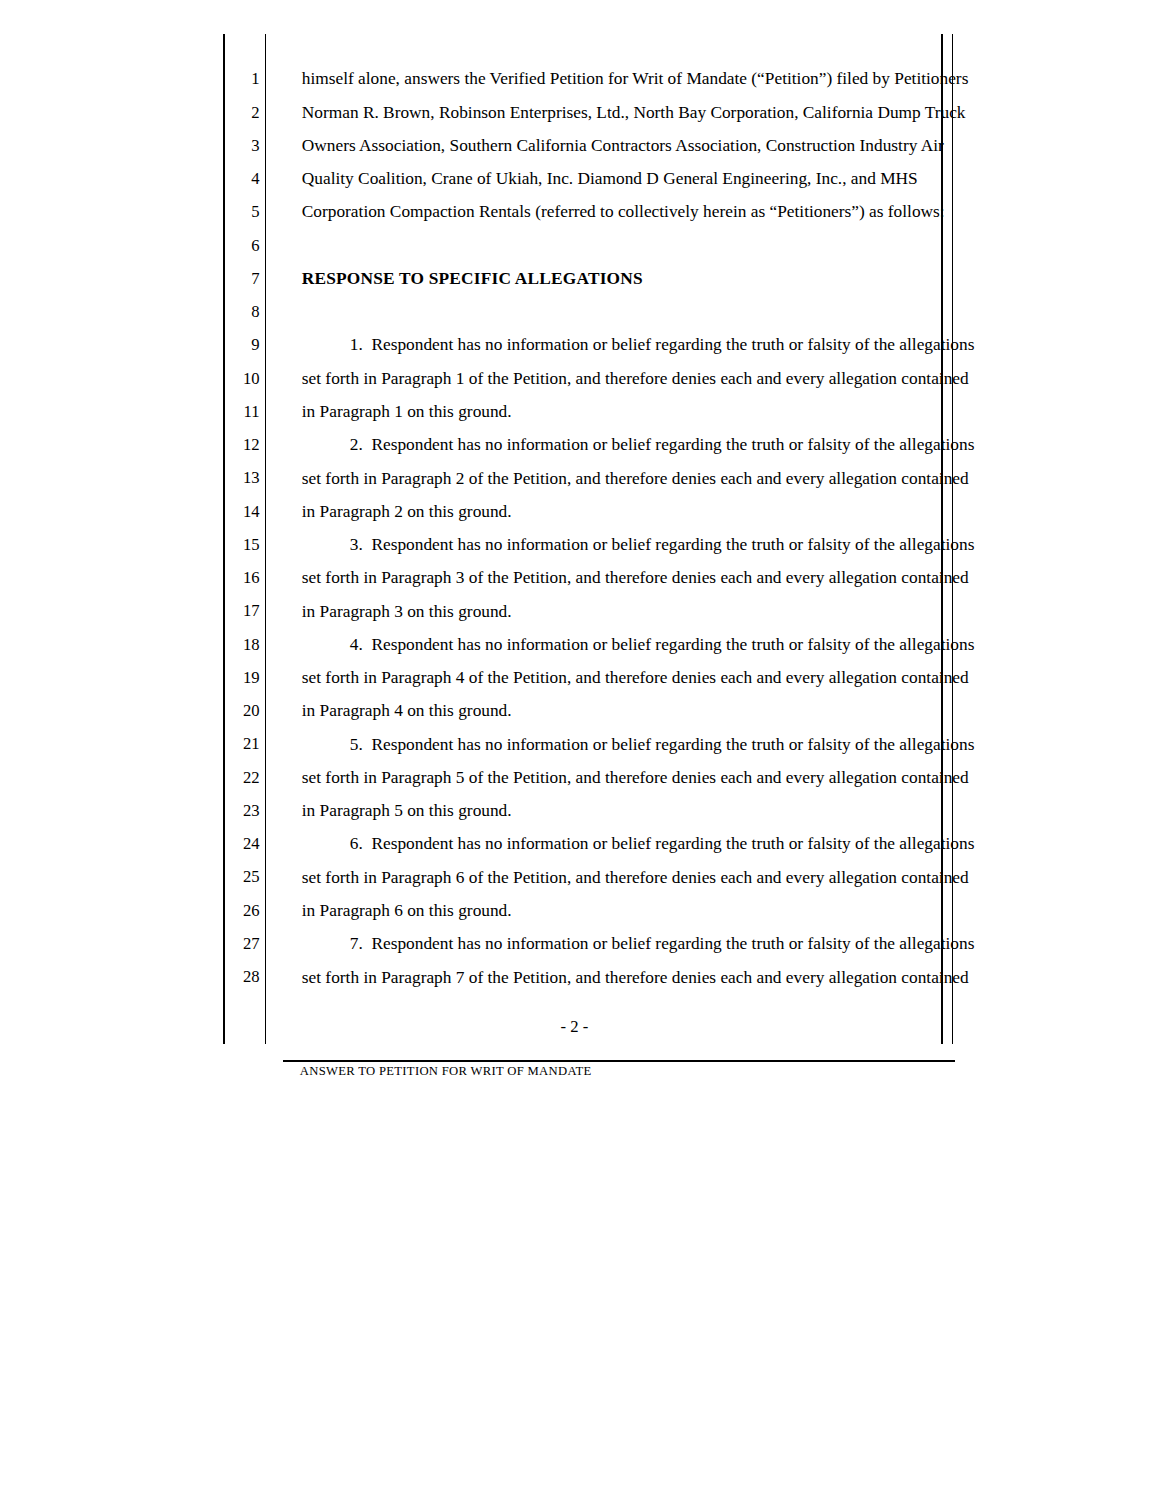1
2
3
4
5
6
7
8
9
10
11
12
13
14
15
16
17
18
19
20
21
22
23
24
25
26
27
28
himself alone, answers the Verified Petition for Writ of Mandate (“Petition”) filed by Petitioners
Norman R. Brown, Robinson Enterprises, Ltd., North Bay Corporation, California Dump Truck
Owners Association, Southern California Contractors Association, Construction Industry Air
Quality Coalition, Crane of Ukiah, Inc. Diamond D General Engineering, Inc., and MHS
Corporation Compaction Rentals (referred to collectively herein as “Petitioners”) as follows:
RESPONSE TO SPECIFIC ALLEGATIONS
1. Respondent has no information or belief regarding the truth or falsity of the allegations
set forth in Paragraph 1 of the Petition, and therefore denies each and every allegation contained
in Paragraph 1 on this ground.
2. Respondent has no information or belief regarding the truth or falsity of the allegations
set forth in Paragraph 2 of the Petition, and therefore denies each and every allegation contained
in Paragraph 2 on this ground.
3. Respondent has no information or belief regarding the truth or falsity of the allegations
set forth in Paragraph 3 of the Petition, and therefore denies each and every allegation contained
in Paragraph 3 on this ground.
4. Respondent has no information or belief regarding the truth or falsity of the allegations
set forth in Paragraph 4 of the Petition, and therefore denies each and every allegation contained
in Paragraph 4 on this ground.
5. Respondent has no information or belief regarding the truth or falsity of the allegations
set forth in Paragraph 5 of the Petition, and therefore denies each and every allegation contained
in Paragraph 5 on this ground.
6. Respondent has no information or belief regarding the truth or falsity of the allegations
set forth in Paragraph 6 of the Petition, and therefore denies each and every allegation contained
in Paragraph 6 on this ground.
7. Respondent has no information or belief regarding the truth or falsity of the allegations
set forth in Paragraph 7 of the Petition, and therefore denies each and every allegation contained
- 2 -
ANSWER TO PETITION FOR WRIT OF MANDATE